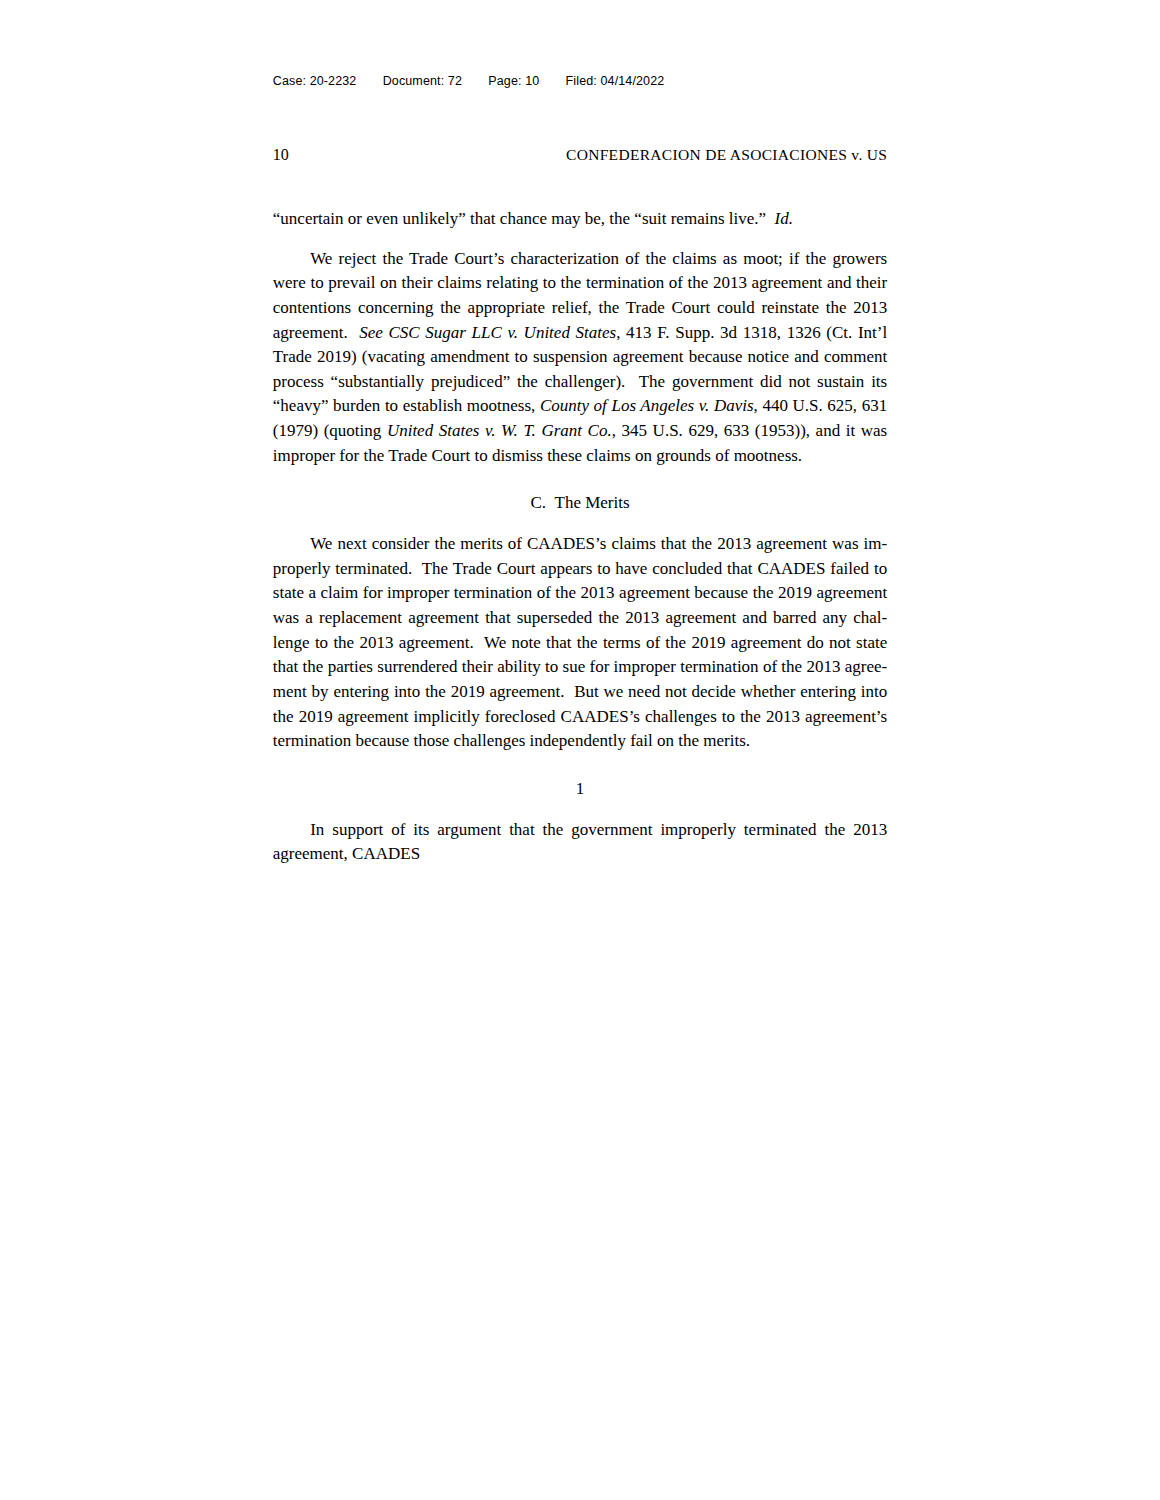Case: 20-2232 Document: 72 Page: 10 Filed: 04/14/2022
10 CONFEDERACION DE ASOCIACIONES v. US
“uncertain or even unlikely” that chance may be, the “suit remains live.” Id.
We reject the Trade Court’s characterization of the claims as moot; if the growers were to prevail on their claims relating to the termination of the 2013 agreement and their contentions concerning the appropriate relief, the Trade Court could reinstate the 2013 agreement. See CSC Sugar LLC v. United States, 413 F. Supp. 3d 1318, 1326 (Ct. Int’l Trade 2019) (vacating amendment to suspension agreement because notice and comment process “substantially prejudiced” the challenger). The government did not sustain its “heavy” burden to establish mootness, County of Los Angeles v. Davis, 440 U.S. 625, 631 (1979) (quoting United States v. W. T. Grant Co., 345 U.S. 629, 633 (1953)), and it was improper for the Trade Court to dismiss these claims on grounds of mootness.
C. The Merits
We next consider the merits of CAADES’s claims that the 2013 agreement was improperly terminated. The Trade Court appears to have concluded that CAADES failed to state a claim for improper termination of the 2013 agreement because the 2019 agreement was a replacement agreement that superseded the 2013 agreement and barred any challenge to the 2013 agreement. We note that the terms of the 2019 agreement do not state that the parties surrendered their ability to sue for improper termination of the 2013 agreement by entering into the 2019 agreement. But we need not decide whether entering into the 2019 agreement implicitly foreclosed CAADES’s challenges to the 2013 agreement’s termination because those challenges independently fail on the merits.
1
In support of its argument that the government improperly terminated the 2013 agreement, CAADES